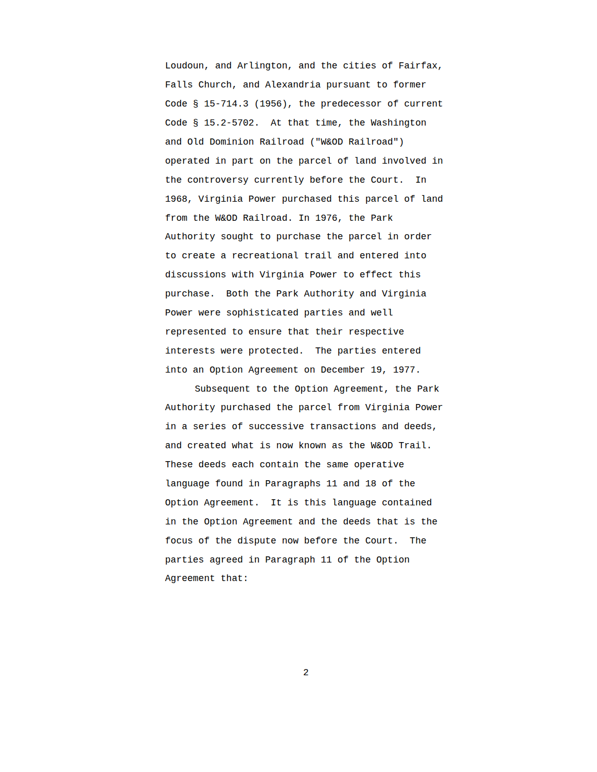Loudoun, and Arlington, and the cities of Fairfax, Falls Church, and Alexandria pursuant to former Code § 15-714.3 (1956), the predecessor of current Code § 15.2-5702. At that time, the Washington and Old Dominion Railroad ("W&OD Railroad") operated in part on the parcel of land involved in the controversy currently before the Court. In 1968, Virginia Power purchased this parcel of land from the W&OD Railroad. In 1976, the Park Authority sought to purchase the parcel in order to create a recreational trail and entered into discussions with Virginia Power to effect this purchase. Both the Park Authority and Virginia Power were sophisticated parties and well represented to ensure that their respective interests were protected. The parties entered into an Option Agreement on December 19, 1977.
Subsequent to the Option Agreement, the Park Authority purchased the parcel from Virginia Power in a series of successive transactions and deeds, and created what is now known as the W&OD Trail. These deeds each contain the same operative language found in Paragraphs 11 and 18 of the Option Agreement. It is this language contained in the Option Agreement and the deeds that is the focus of the dispute now before the Court. The parties agreed in Paragraph 11 of the Option Agreement that:
2